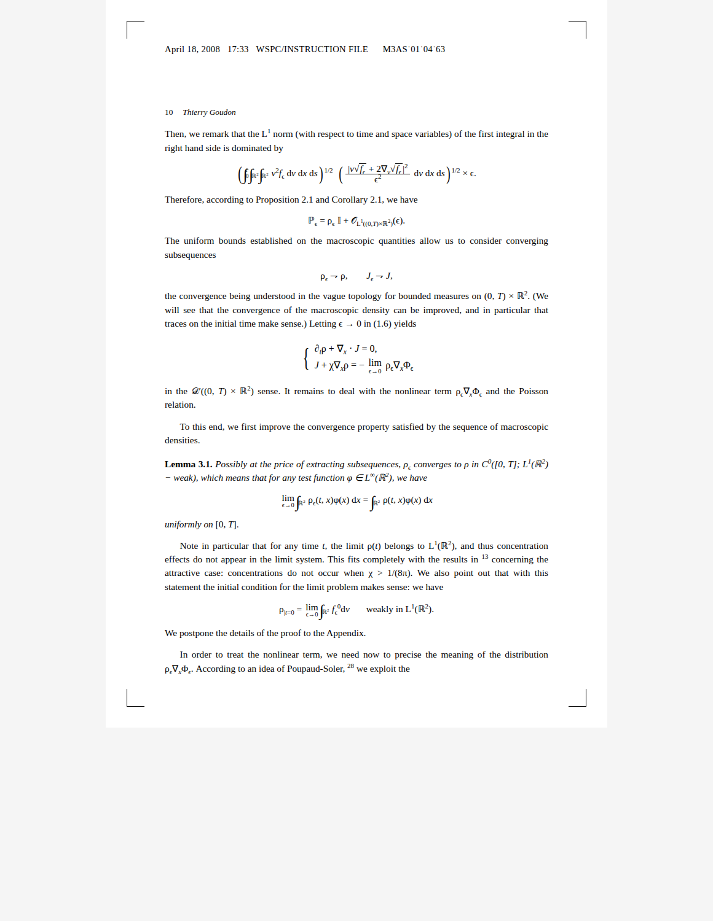April 18, 2008 17:33 WSPC/INSTRUCTION FILE M3AS˙01˙04˙63
10 Thierry Goudon
Then, we remark that the L1 norm (with respect to time and space variables) of the first integral in the right hand side is dominated by
(∫t 0∫ ℝ2∫ ℝ2 v2fϵ dv dx ds)1/2 (|v√fϵ + 2∇v√fϵ|2 ϵ2 dv dx ds)1/2 × ϵ.
Therefore, according to Proposition 2.1 and Corollary 2.1, we have
ℙϵ = ρϵ 𝕀 + 𝒪L1((0,T)×ℝ2)(ϵ).
The uniform bounds established on the macroscopic quantities allow us to consider converging subsequences
ρϵ ⇁ ρ, Jϵ ⇁ J,
the convergence being understood in the vague topology for bounded measures on (0, T) × ℝ2. (We will see that the convergence of the macroscopic density can be improved, and in particular that traces on the initial time make sense.) Letting ϵ → 0 in (1.6) yields
{
∂tρ + ∇x · J = 0,
J + χ∇xρ = − lim ϵ→0 ρϵ∇xΦϵ
in the 𝒟′((0, T) × ℝ2) sense. It remains to deal with the nonlinear term ρϵ∇xΦϵ and the Poisson relation.
To this end, we first improve the convergence property satisfied by the sequence of macroscopic densities.
Lemma 3.1. Possibly at the price of extracting subsequences, ρϵ converges to ρ in C0([0, T]; L1(ℝ2) − weak), which means that for any test function φ ∈ L∞(ℝ2), we have
lim ϵ→0∫ ℝ2 ρϵ(t, x)φ(x) dx = ∫ ℝ2 ρ(t, x)φ(x) dx
uniformly on [0, T].
Note in particular that for any time t, the limit ρ(t) belongs to L1(ℝ2), and thus concentration effects do not appear in the limit system. This fits completely with the results in 13 concerning the attractive case: concentrations do not occur when χ > 1/(8π). We also point out that with this statement the initial condition for the limit problem makes sense: we have
ρ|t=0 = lim ϵ→0∫ ℝ2 fϵ0dv weakly in L1(ℝ2).
We postpone the details of the proof to the Appendix.
In order to treat the nonlinear term, we need now to precise the meaning of the distribution ρϵ∇xΦϵ. According to an idea of Poupaud-Soler, 28 we exploit the